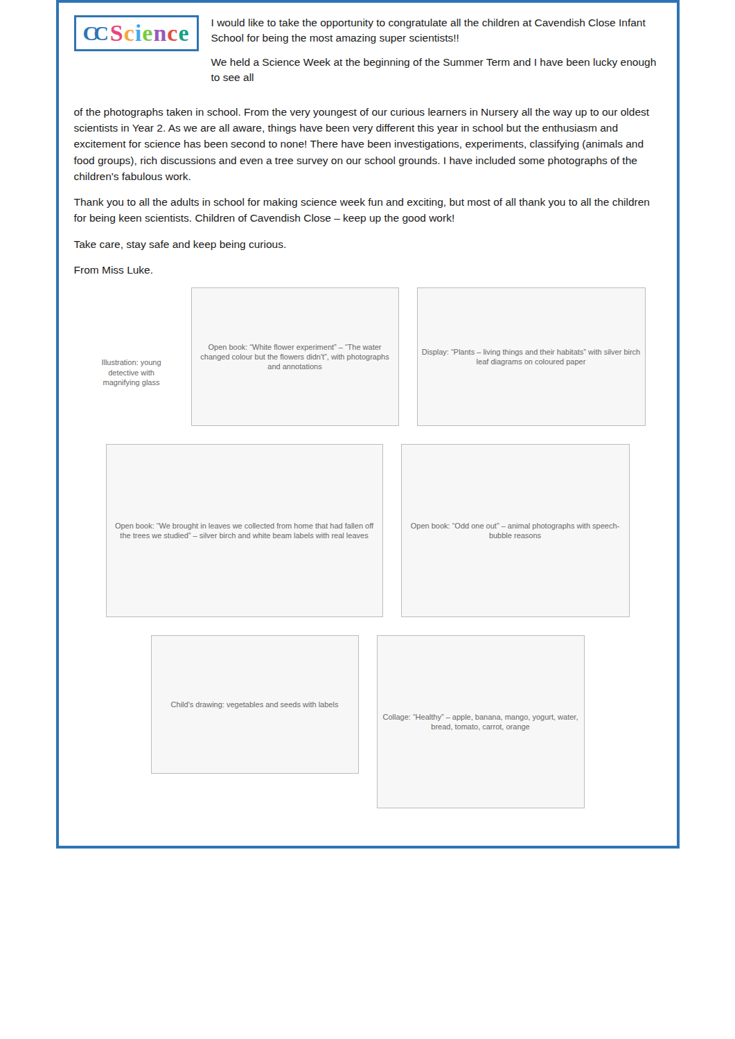CC
Science
I would like to take the opportunity to congratulate all the children at Cavendish Close Infant School for being the most amazing super scientists!!
We held a Science Week at the beginning of the Summer Term and I have been lucky enough to see all
of the photographs taken in school. From the very youngest of our curious learners in Nursery all the way up to our oldest scientists in Year 2. As we are all aware, things have been very different this year in school but the enthusiasm and excitement for science has been second to none! There have been investigations, experiments, classifying (animals and food groups), rich discussions and even a tree survey on our school grounds. I have included some photographs of the children's fabulous work.
Thank you to all the adults in school for making science week fun and exciting, but most of all thank you to all the children for being keen scientists. Children of Cavendish Close – keep up the good work!
Take care, stay safe and keep being curious.
From Miss Luke.
Illustration: young detective with magnifying glass
Open book: “White flower experiment” – “The water changed colour but the flowers didn't”, with photographs and annotations
Display: “Plants – living things and their habitats” with silver birch leaf diagrams on coloured paper
Open book: “We brought in leaves we collected from home that had fallen off the trees we studied” – silver birch and white beam labels with real leaves
Open book: “Odd one out” – animal photographs with speech-bubble reasons
Child's drawing: vegetables and seeds with labels
Collage: “Healthy” – apple, banana, mango, yogurt, water, bread, tomato, carrot, orange